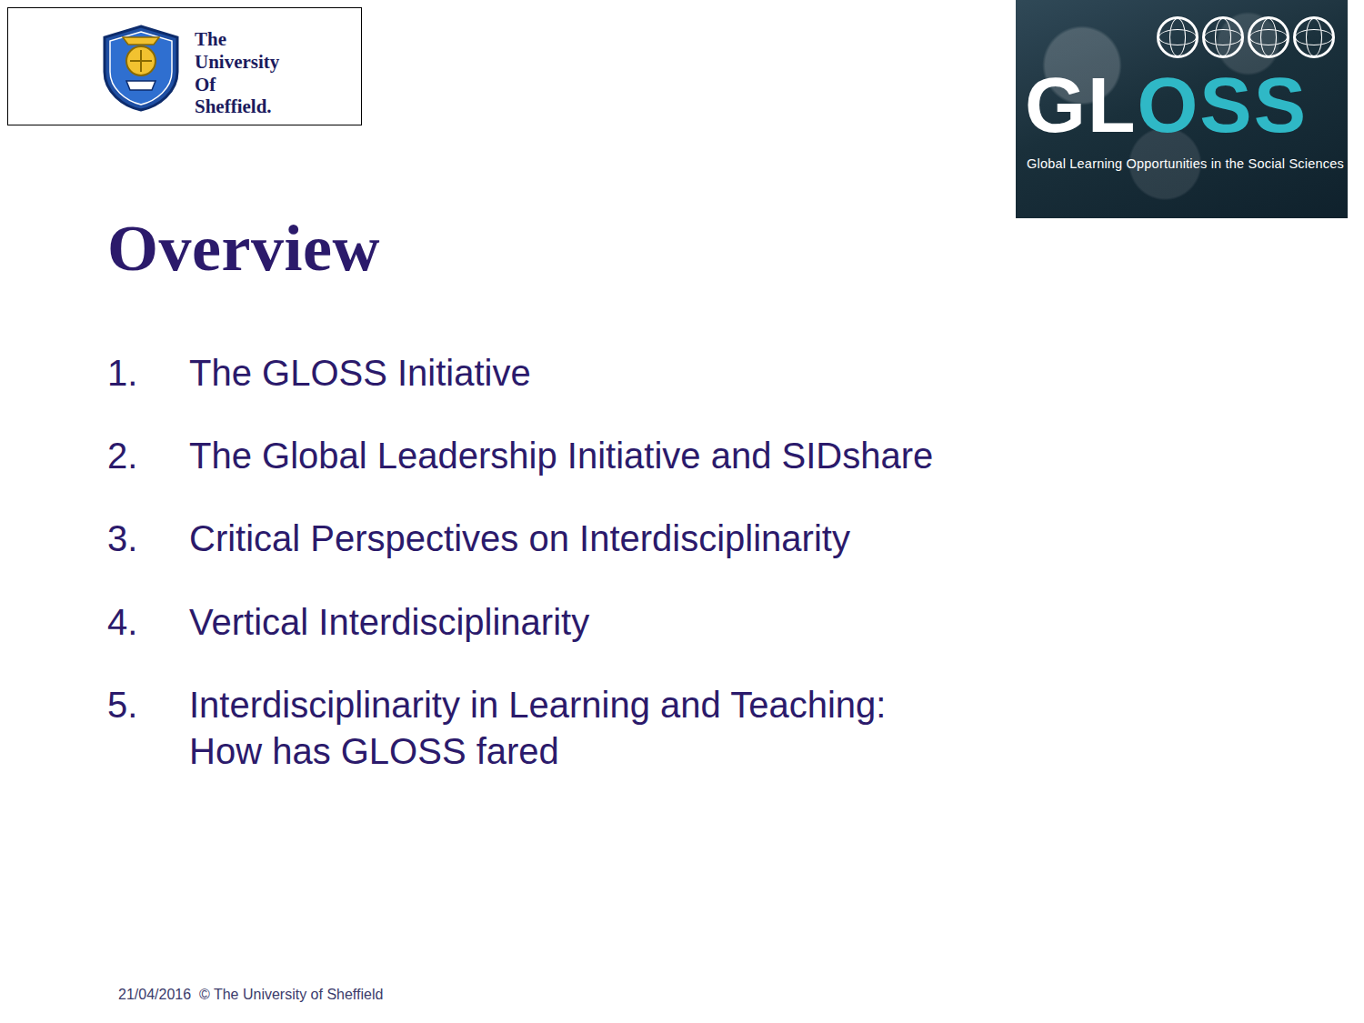The
University
Of
Sheffield.
GLOSS
Global Learning Opportunities in the Social Sciences
Overview
The GLOSS Initiative
The Global Leadership Initiative and SIDshare
Critical Perspectives on Interdisciplinarity
Vertical Interdisciplinarity
Interdisciplinarity in Learning and Teaching:
How has GLOSS fared
21/04/2016 © The University of Sheffield